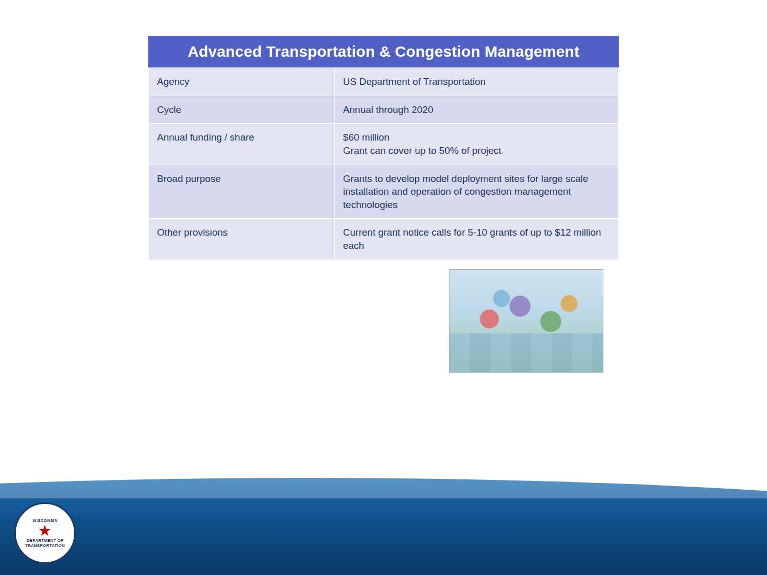Advanced Transportation & Congestion Management
| Agency | US Department of Transportation |
| Cycle | Annual through 2020 |
| Annual funding / share | $60 million Grant can cover up to 50% of project |
| Broad purpose | Grants to develop model deployment sites for large scale installation and operation of congestion management technologies |
| Other provisions | Current grant notice calls for 5-10 grants of up to $12 million each |
WISCONSIN ★ DEPARTMENT OF TRANSPORTATION